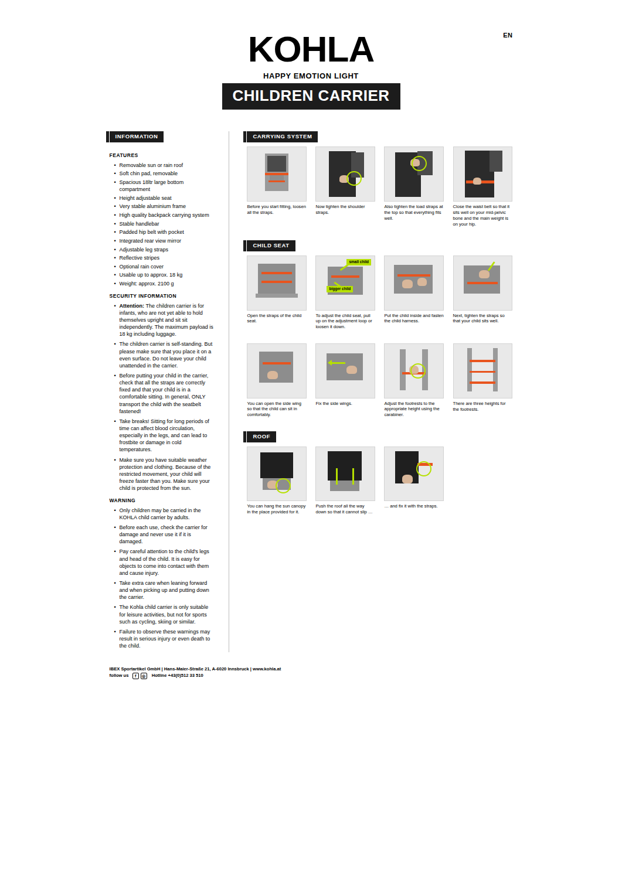EN
KOHLA
HAPPY EMOTION LIGHT
CHILDREN CARRIER
INFORMATION
Features
Removable sun or rain roof
Soft chin pad, removable
Spacious 18ltr large bottom compartment
Height adjustable seat
Very stable aluminium frame
High quality backpack carrying system
Stable handlebar
Padded hip belt with pocket
Integrated rear view mirror
Adjustable leg straps
Reflective stripes
Optional rain cover
Usable up to approx. 18 kg
Weight: approx. 2100 g
Security information
Attention: The children carrier is for infants, who are not yet able to hold themselves upright and sit sit independently. The maximum payload is 18 kg including luggage.
The children carrier is self-standing. But please make sure that you place it on a even surface. Do not leave your child unattended in the carrier.
Before putting your child in the carrier, check that all the straps are correctly fixed and that your child is in a comfortable sitting. In general, ONLY transport the child with the seatbelt fastened!
Take breaks! Sitting for long periods of time can affect blood circulation, especially in the legs, and can lead to frostbite or damage in cold temperatures.
Make sure you have suitable weather protection and clothing. Because of the restricted movement, your child will freeze faster than you. Make sure your child is protected from the sun.
Warning
Only children may be carried in the KOHLA child carrier by adults.
Before each use, check the carrier for damage and never use it if it is damaged.
Pay careful attention to the child's legs and head of the child. It is easy for objects to come into contact with them and cause injury.
Take extra care when leaning forward and when picking up and putting down the carrier.
The Kohla child carrier is only suitable for leisure activities, but not for sports such as cycling, skiing or similar.
Failure to observe these warnings may result in serious injury or even death to the child.
CARRYING SYSTEM
Before you start fitting, loosen all the straps.
Now tighten the shoulder straps.
Also tighten the load straps at the top so that everything fits well.
Close the waist belt so that it sits well on your mid-pelvic bone and the main weight is on your hip.
CHILD SEAT
Open the straps of the child seat.
small child
bigger child
To adjust the child seat, pull up on the adjustment loop or loosen it down.
Put the child inside and fasten the child harness.
Next, tighten the straps so that your child sits well.
You can open the side wing so that the child can sit in comfortably.
Fix the side wings.
Adjust the footrests to the appropriate height using the carabiner.
There are three heights for the footrests.
ROOF
You can hang the sun canopy in the place provided for it.
Push the roof all the way down so that it cannot slip …
… and fix it with the straps.
IBEX Sportartikel GmbH | Hans-Maier-Straße 21, A-6020 Innsbruck | www.kohla.at
follow us f ◎ Hotline +43(0)512 33 510